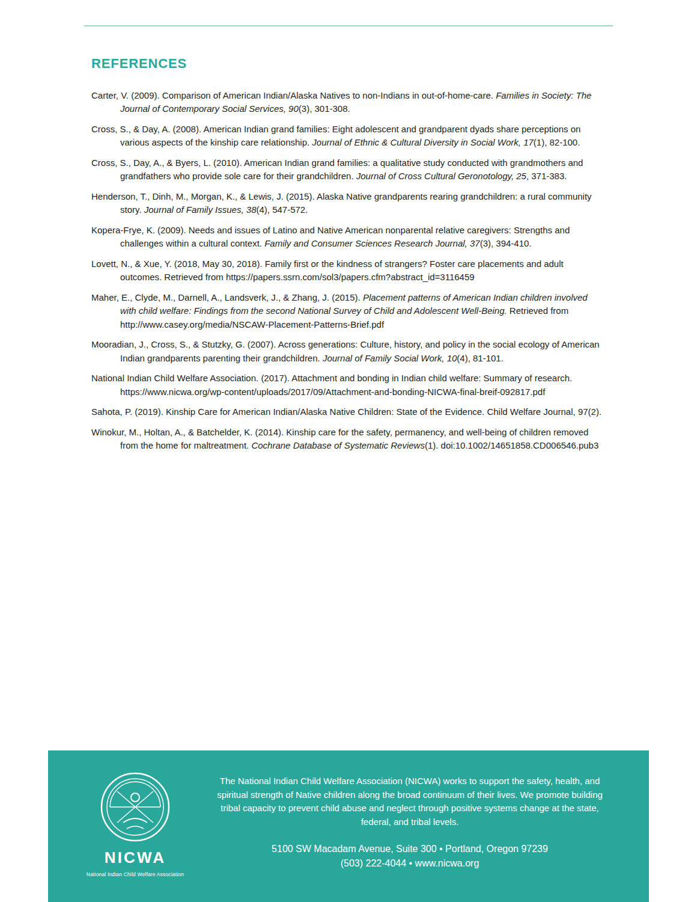REFERENCES
Carter, V. (2009). Comparison of American Indian/Alaska Natives to non-Indians in out-of-home-care. Families in Society: The Journal of Contemporary Social Services, 90(3), 301-308.
Cross, S., & Day, A. (2008). American Indian grand families: Eight adolescent and grandparent dyads share perceptions on various aspects of the kinship care relationship. Journal of Ethnic & Cultural Diversity in Social Work, 17(1), 82-100.
Cross, S., Day, A., & Byers, L. (2010). American Indian grand families: a qualitative study conducted with grandmothers and grandfathers who provide sole care for their grandchildren. Journal of Cross Cultural Geronotology, 25, 371-383.
Henderson, T., Dinh, M., Morgan, K., & Lewis, J. (2015). Alaska Native grandparents rearing grandchildren: a rural community story. Journal of Family Issues, 38(4), 547-572.
Kopera-Frye, K. (2009). Needs and issues of Latino and Native American nonparental relative caregivers: Strengths and challenges within a cultural context. Family and Consumer Sciences Research Journal, 37(3), 394-410.
Lovett, N., & Xue, Y. (2018, May 30, 2018). Family first or the kindness of strangers? Foster care placements and adult outcomes. Retrieved from https://papers.ssrn.com/sol3/papers.cfm?abstract_id=3116459
Maher, E., Clyde, M., Darnell, A., Landsverk, J., & Zhang, J. (2015). Placement patterns of American Indian children involved with child welfare: Findings from the second National Survey of Child and Adolescent Well-Being. Retrieved from http://www.casey.org/media/NSCAW-Placement-Patterns-Brief.pdf
Mooradian, J., Cross, S., & Stutzky, G. (2007). Across generations: Culture, history, and policy in the social ecology of American Indian grandparents parenting their grandchildren. Journal of Family Social Work, 10(4), 81-101.
National Indian Child Welfare Association. (2017). Attachment and bonding in Indian child welfare: Summary of research. https://www.nicwa.org/wp-content/uploads/2017/09/Attachment-and-bonding-NICWA-final-breif-092817.pdf
Sahota, P. (2019). Kinship Care for American Indian/Alaska Native Children: State of the Evidence. Child Welfare Journal, 97(2).
Winokur, M., Holtan, A., & Batchelder, K. (2014). Kinship care for the safety, permanency, and well-being of children removed from the home for maltreatment. Cochrane Database of Systematic Reviews(1). doi:10.1002/14651858.CD006546.pub3
NICWA
National Indian Child Welfare Association
The National Indian Child Welfare Association (NICWA) works to support the safety, health, and spiritual strength of Native children along the broad continuum of their lives. We promote building tribal capacity to prevent child abuse and neglect through positive systems change at the state, federal, and tribal levels.
5100 SW Macadam Avenue, Suite 300 • Portland, Oregon 97239
(503) 222-4044 • www.nicwa.org